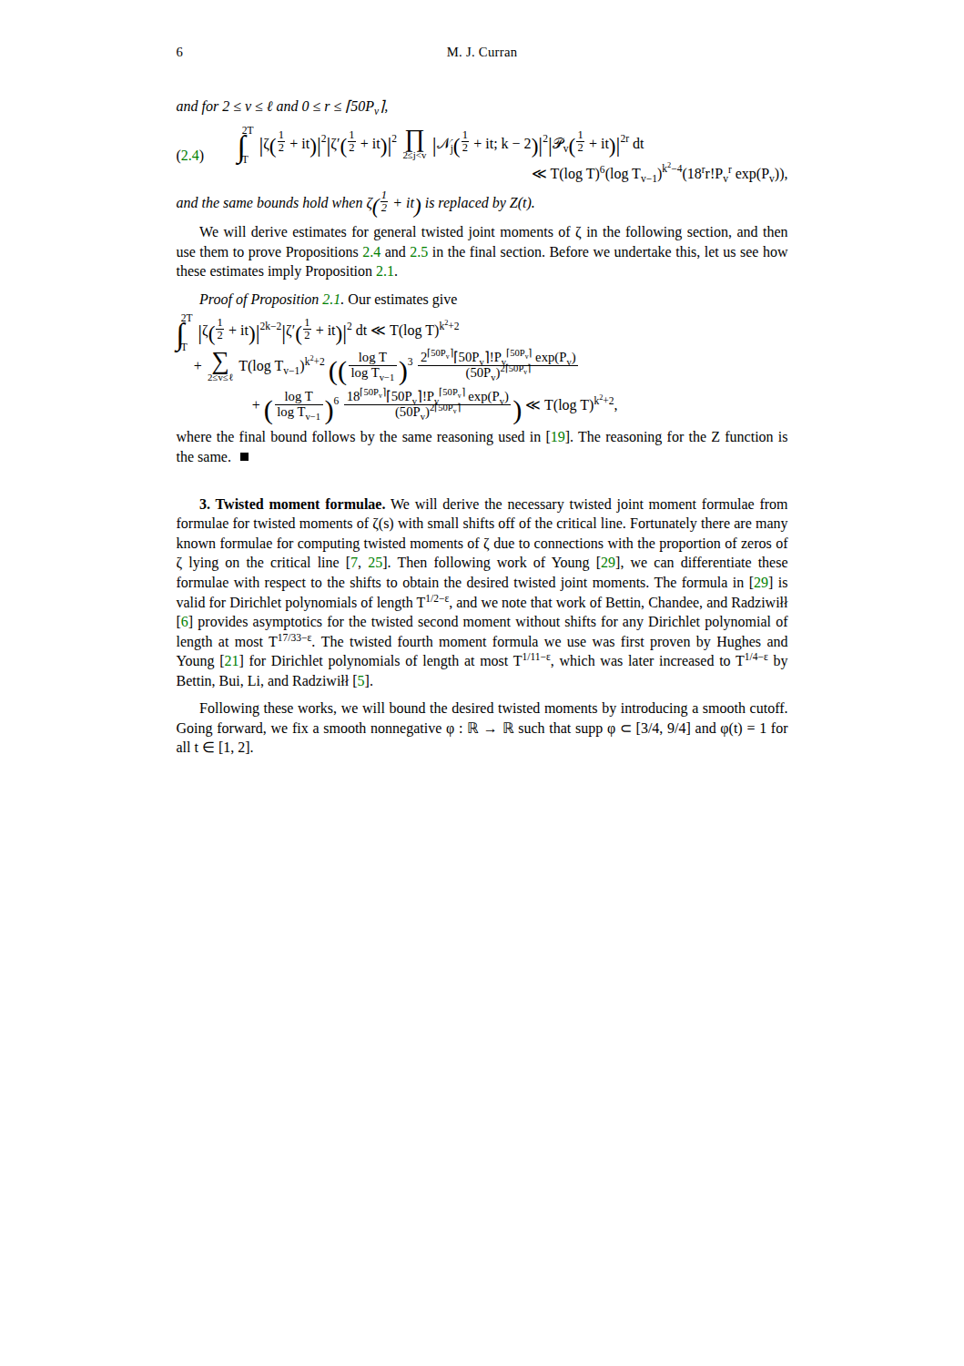6
M. J. Curran
and for 2 ≤ v ≤ ℓ and 0 ≤ r ≤ ⌈50Pv⌉,
(2.4)
∫2T T |ζ(12 + it)|2|ζ′(12 + it)|2 ∏2≤j<v |𝒩j(12 + it; k − 2)|2|𝒫v(12 + it)|2r dt
≪ T(log T)6(log Tv−1)k2−4(18rr!Pvr exp(Pv)),
and the same bounds hold when ζ(12 + it) is replaced by Z(t).
We will derive estimates for general twisted joint moments of ζ in the following section, and then use them to prove Propositions 2.4 and 2.5 in the final section. Before we undertake this, let us see how these estimates imply Proposition 2.1.
Proof of Proposition 2.1. Our estimates give
∫2T T |ζ(12 + it)|2k−2|ζ′(12 + it)|2 dt ≪ T(log T)k2+2
+ ∑2≤v≤ℓ T(log Tv−1)k2+2 ((log T log Tv−1)3 2⌈50Pv⌉⌈50Pv⌉!Pv⌈50Pv⌉ exp(Pv)(50Pv)2⌈50Pv⌉
+ (log T log Tv−1)6 18⌈50Pv⌉⌈50Pv⌉!Pv⌈50Pv⌉ exp(Pv)(50Pv)2⌈50Pv⌉) ≪ T(log T)k2+2,
where the final bound follows by the same reasoning used in [19]. The reasoning for the Z function is the same.
3. Twisted moment formulae. We will derive the necessary twisted joint moment formulae from formulae for twisted moments of ζ(s) with small shifts off of the critical line. Fortunately there are many known formulae for computing twisted moments of ζ due to connections with the proportion of zeros of ζ lying on the critical line [7, 25]. Then following work of Young [29], we can differentiate these formulae with respect to the shifts to obtain the desired twisted joint moments. The formula in [29] is valid for Dirichlet polynomials of length T1/2−ε, and we note that work of Bettin, Chandee, and Radziwiłł [6] provides asymptotics for the twisted second moment without shifts for any Dirichlet polynomial of length at most T17/33−ε. The twisted fourth moment formula we use was first proven by Hughes and Young [21] for Dirichlet polynomials of length at most T1/11−ε, which was later increased to T1/4−ε by Bettin, Bui, Li, and Radziwiłł [5].
Following these works, we will bound the desired twisted moments by introducing a smooth cutoff. Going forward, we fix a smooth nonnegative φ : ℝ → ℝ such that supp φ ⊂ [3/4, 9/4] and φ(t) = 1 for all t ∈ [1, 2].